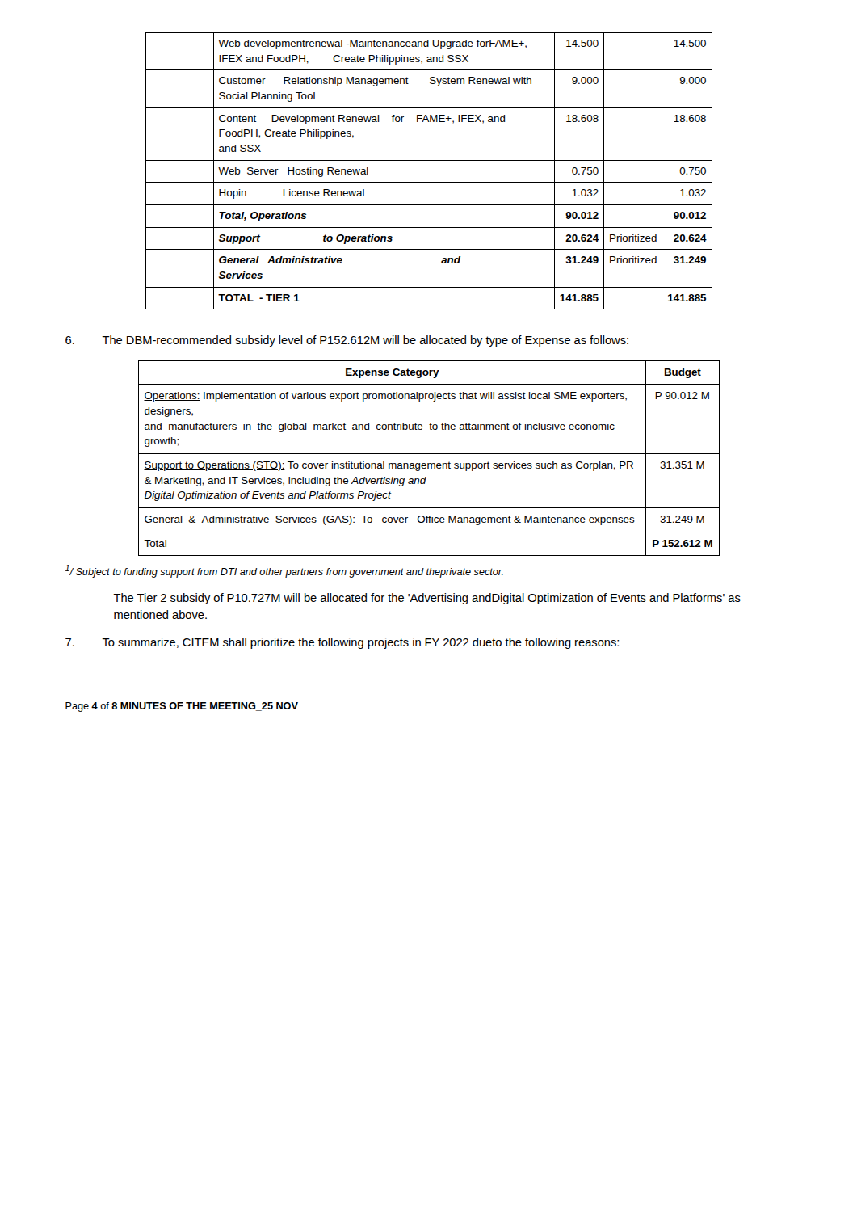| | Web developmentrenewal -Maintenanceand Upgrade forFAME+, IFEX and FoodPH, Create Philippines, and SSX | 14.500 | | 14.500 |
| | Customer Relationship Management System Renewal with Social Planning Tool | 9.000 | | 9.000 |
| | Content Development Renewal for FAME+, IFEX, and FoodPH, Create Philippines, and SSX | 18.608 | | 18.608 |
| | Web Server Hosting Renewal | 0.750 | | 0.750 |
| | Hopin License Renewal | 1.032 | | 1.032 |
| | Total, Operations | 90.012 | | 90.012 |
| | Support to Operations | 20.624 | Prioritized | 20.624 |
| | General Administrative and Services | 31.249 | Prioritized | 31.249 |
| | TOTAL - TIER 1 | 141.885 | | 141.885 |
6.
The DBM-recommended subsidy level of P152.612M will be allocated by type of Expense as follows:
| Expense Category | Budget |
| --- | --- |
| Operations: Implementation of various export promotionalprojects that will assist local SME exporters, designers, and manufacturers in the global market and contribute to the attainment of inclusive economic growth; | P 90.012 M |
| Support to Operations (STO): To cover institutional management support services such as Corplan, PR & Marketing, and IT Services, including the Advertising and Digital Optimization of Events and Platforms Project | 31.351 M |
| General & Administrative Services (GAS): To cover Office Management & Maintenance expenses | 31.249 M |
| Total | P 152.612 M |
1/ Subject to funding support from DTI and other partners from government and theprivate sector.
The Tier 2 subsidy of P10.727M will be allocated for the 'Advertising andDigital Optimization of Events and Platforms' as mentioned above.
7.
To summarize, CITEM shall prioritize the following projects in FY 2022 dueto the following reasons:
Page 4 of 8 MINUTES OF THE MEETING_25 NOV